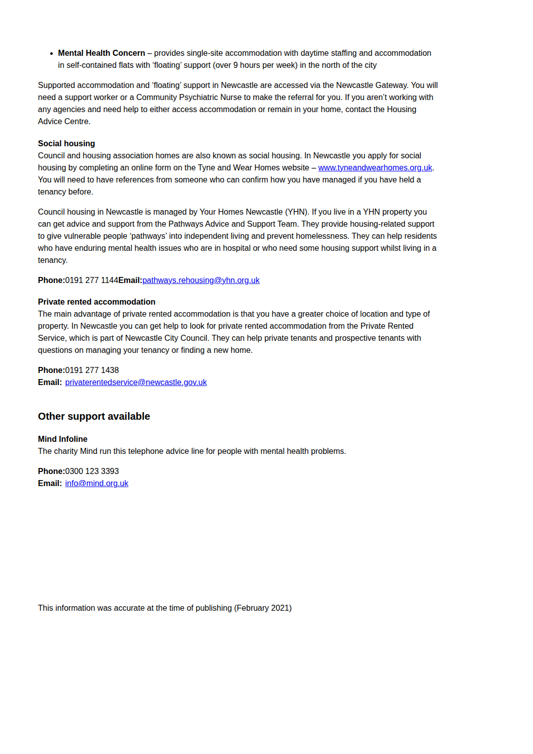Mental Health Concern – provides single-site accommodation with daytime staffing and accommodation in self-contained flats with ‘floating’ support (over 9 hours per week) in the north of the city
Supported accommodation and ‘floating’ support in Newcastle are accessed via the Newcastle Gateway. You will need a support worker or a Community Psychiatric Nurse to make the referral for you. If you aren’t working with any agencies and need help to either access accommodation or remain in your home, contact the Housing Advice Centre.
Social housing
Council and housing association homes are also known as social housing. In Newcastle you apply for social housing by completing an online form on the Tyne and Wear Homes website – www.tyneandwearhomes.org.uk. You will need to have references from someone who can confirm how you have managed if you have held a tenancy before.
Council housing in Newcastle is managed by Your Homes Newcastle (YHN). If you live in a YHN property you can get advice and support from the Pathways Advice and Support Team. They provide housing-related support to give vulnerable people ‘pathways’ into independent living and prevent homelessness. They can help residents who have enduring mental health issues who are in hospital or who need some housing support whilst living in a tenancy.
| Phone: | 0191 277 1144 | Email: | pathways.rehousing@yhn.org.uk |
Private rented accommodation
The main advantage of private rented accommodation is that you have a greater choice of location and type of property. In Newcastle you can get help to look for private rented accommodation from the Private Rented Service, which is part of Newcastle City Council. They can help private tenants and prospective tenants with questions on managing your tenancy or finding a new home.
| Phone: | 0191 277 1438 |
| Email: | privaterentedservice@newcastle.gov.uk |
Other support available
Mind Infoline
The charity Mind run this telephone advice line for people with mental health problems.
| Phone: | 0300 123 3393 |
| Email: | info@mind.org.uk |
This information was accurate at the time of publishing (February 2021)